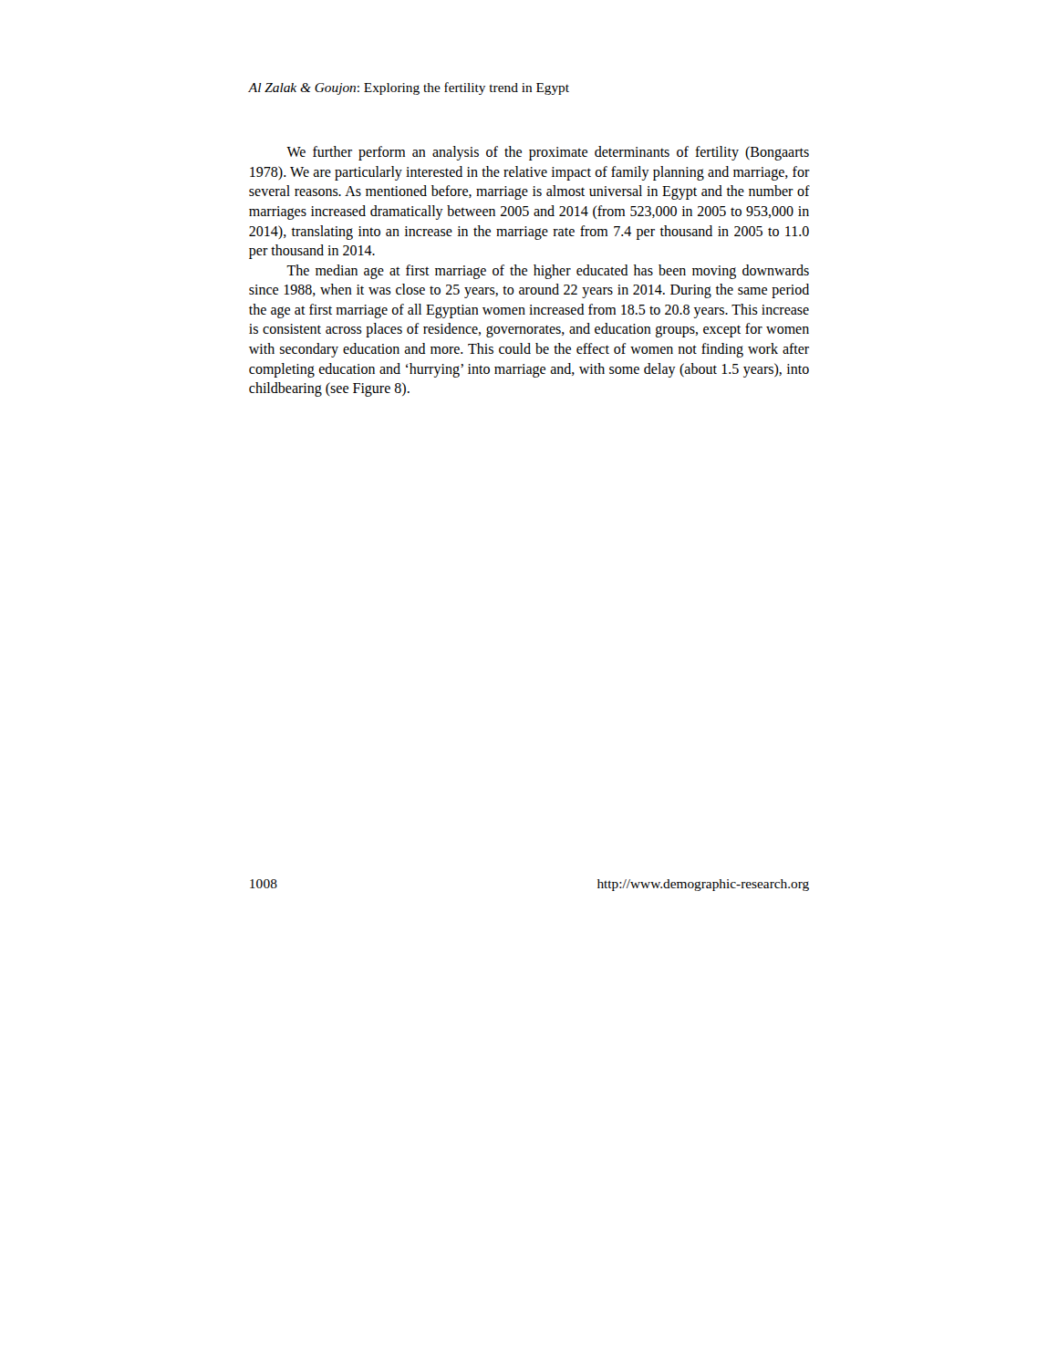Al Zalak & Goujon: Exploring the fertility trend in Egypt
We further perform an analysis of the proximate determinants of fertility (Bongaarts 1978). We are particularly interested in the relative impact of family planning and marriage, for several reasons. As mentioned before, marriage is almost universal in Egypt and the number of marriages increased dramatically between 2005 and 2014 (from 523,000 in 2005 to 953,000 in 2014), translating into an increase in the marriage rate from 7.4 per thousand in 2005 to 11.0 per thousand in 2014.
The median age at first marriage of the higher educated has been moving downwards since 1988, when it was close to 25 years, to around 22 years in 2014. During the same period the age at first marriage of all Egyptian women increased from 18.5 to 20.8 years. This increase is consistent across places of residence, governorates, and education groups, except for women with secondary education and more. This could be the effect of women not finding work after completing education and ‘hurrying’ into marriage and, with some delay (about 1.5 years), into childbearing (see Figure 8).
1008 http://www.demographic-research.org